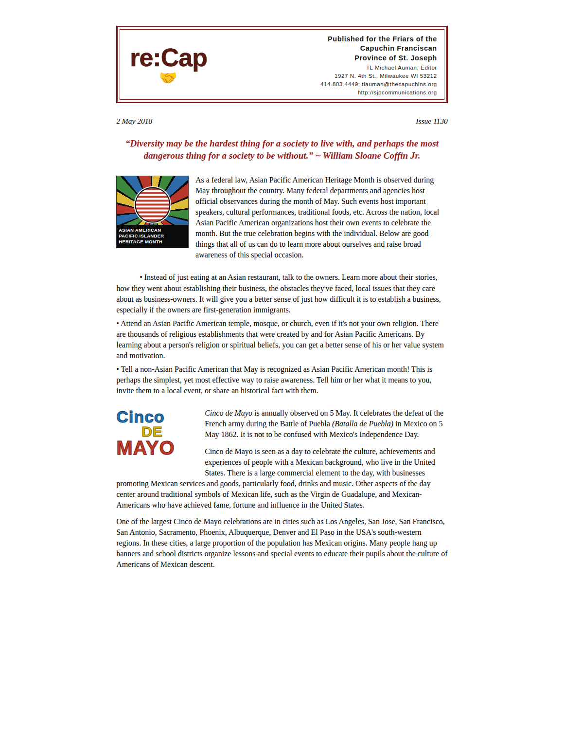re: Cap
🤝
Published for the Friars of the
Capuchin Franciscan
Province of St. Joseph
TL Michael Auman, Editor
1927 N. 4th St., Milwaukee WI 53212
414.803.4449; tlauman@thecapuchins.org
http://sjpcommunications.org
2 May 2018 Issue 1130
“Diversity may be the hardest thing for a society to live with, and perhaps the most dangerous thing for a society to be without.” ~ William Sloane Coffin Jr.
ASIAN AMERICAN
PACIFIC ISLANDER
HERITAGE MONTH
As a federal law, Asian Pacific American Heritage Month is observed during May throughout the country. Many federal departments and agencies host official observances during the month of May. Such events host important speakers, cultural performances, traditional foods, etc. Across the nation, local Asian Pacific American organizations host their own events to celebrate the month. But the true celebration begins with the individual. Below are good things that all of us can do to learn more about ourselves and raise broad awareness of this special occasion.
• Instead of just eating at an Asian restaurant, talk to the owners. Learn more about their stories, how they went about establishing their business, the obstacles they've faced, local issues that they care about as business-owners. It will give you a better sense of just how difficult it is to establish a business, especially if the owners are first-generation immigrants.
• Attend an Asian Pacific American temple, mosque, or church, even if it's not your own religion. There are thousands of religious establishments that were created by and for Asian Pacific Americans. By learning about a person's religion or spiritual beliefs, you can get a better sense of his or her value system and motivation.
• Tell a non-Asian Pacific American that May is recognized as Asian Pacific American month! This is perhaps the simplest, yet most effective way to raise awareness. Tell him or her what it means to you, invite them to a local event, or share an historical fact with them.
Cinco
DE
MAYO
Cinco de Mayo is annually observed on 5 May. It celebrates the defeat of the French army during the Battle of Puebla (Batalla de Puebla) in Mexico on 5 May 1862. It is not to be confused with Mexico's Independence Day.
Cinco de Mayo is seen as a day to celebrate the culture, achievements and experiences of people with a Mexican background, who live in the United States. There is a large commercial element to the day, with businesses promoting Mexican services and goods, particularly food, drinks and music. Other aspects of the day center around traditional symbols of Mexican life, such as the Virgin de Guadalupe, and Mexican-Americans who have achieved fame, fortune and influence in the United States.
One of the largest Cinco de Mayo celebrations are in cities such as Los Angeles, San Jose, San Francisco, San Antonio, Sacramento, Phoenix, Albuquerque, Denver and El Paso in the USA's south-western regions. In these cities, a large proportion of the population has Mexican origins. Many people hang up banners and school districts organize lessons and special events to educate their pupils about the culture of Americans of Mexican descent.